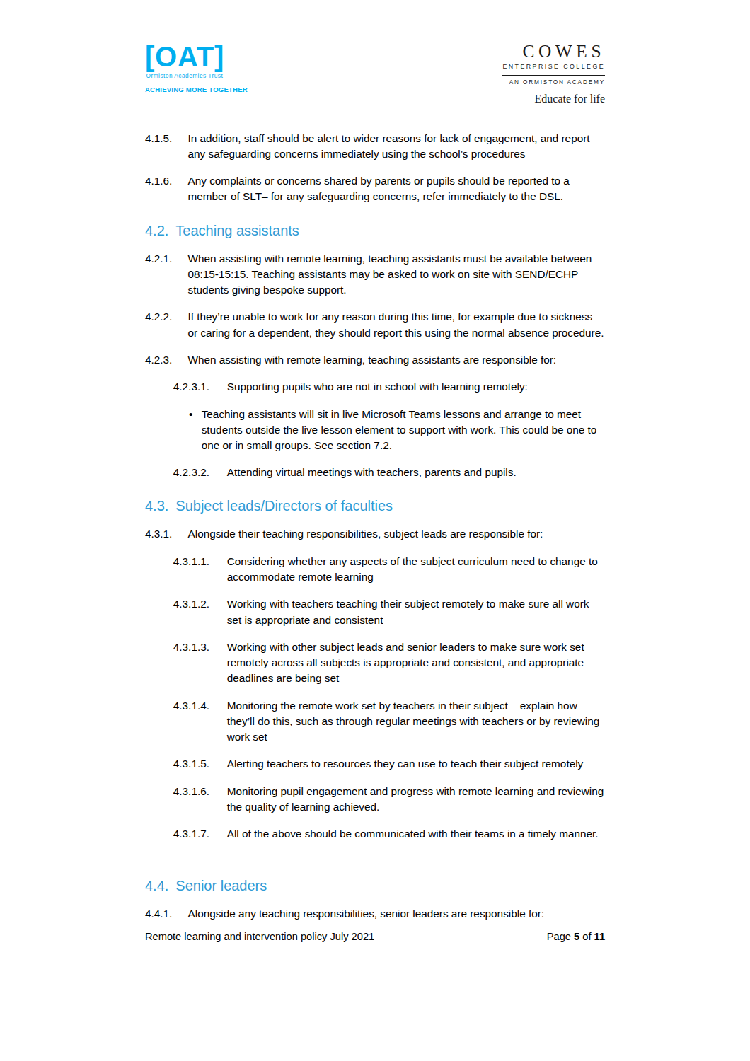[OAT]
Ormiston Academies Trust
ACHIEVING MORE TOGETHER
COWES
ENTERPRISE COLLEGE
AN ORMISTON ACADEMY
Educate for life
4.1.5.
In addition, staff should be alert to wider reasons for lack of engagement, and report any safeguarding concerns immediately using the school’s procedures
4.1.6.
Any complaints or concerns shared by parents or pupils should be reported to a member of SLT– for any safeguarding concerns, refer immediately to the DSL.
4.2. Teaching assistants
4.2.1.
When assisting with remote learning, teaching assistants must be available between 08:15-15:15. Teaching assistants may be asked to work on site with SEND/ECHP students giving bespoke support.
4.2.2.
If they’re unable to work for any reason during this time, for example due to sickness or caring for a dependent, they should report this using the normal absence procedure.
4.2.3.
When assisting with remote learning, teaching assistants are responsible for:
4.2.3.1.
Supporting pupils who are not in school with learning remotely:
Teaching assistants will sit in live Microsoft Teams lessons and arrange to meet students outside the live lesson element to support with work. This could be one to one or in small groups. See section 7.2.
4.2.3.2.
Attending virtual meetings with teachers, parents and pupils.
4.3. Subject leads/Directors of faculties
4.3.1.
Alongside their teaching responsibilities, subject leads are responsible for:
4.3.1.1.
Considering whether any aspects of the subject curriculum need to change to accommodate remote learning
4.3.1.2.
Working with teachers teaching their subject remotely to make sure all work set is appropriate and consistent
4.3.1.3.
Working with other subject leads and senior leaders to make sure work set remotely across all subjects is appropriate and consistent, and appropriate deadlines are being set
4.3.1.4.
Monitoring the remote work set by teachers in their subject – explain how they’ll do this, such as through regular meetings with teachers or by reviewing work set
4.3.1.5.
Alerting teachers to resources they can use to teach their subject remotely
4.3.1.6.
Monitoring pupil engagement and progress with remote learning and reviewing the quality of learning achieved.
4.3.1.7.
All of the above should be communicated with their teams in a timely manner.
4.4. Senior leaders
4.4.1.
Alongside any teaching responsibilities, senior leaders are responsible for:
Remote learning and intervention policy July 2021
Page 5 of 11